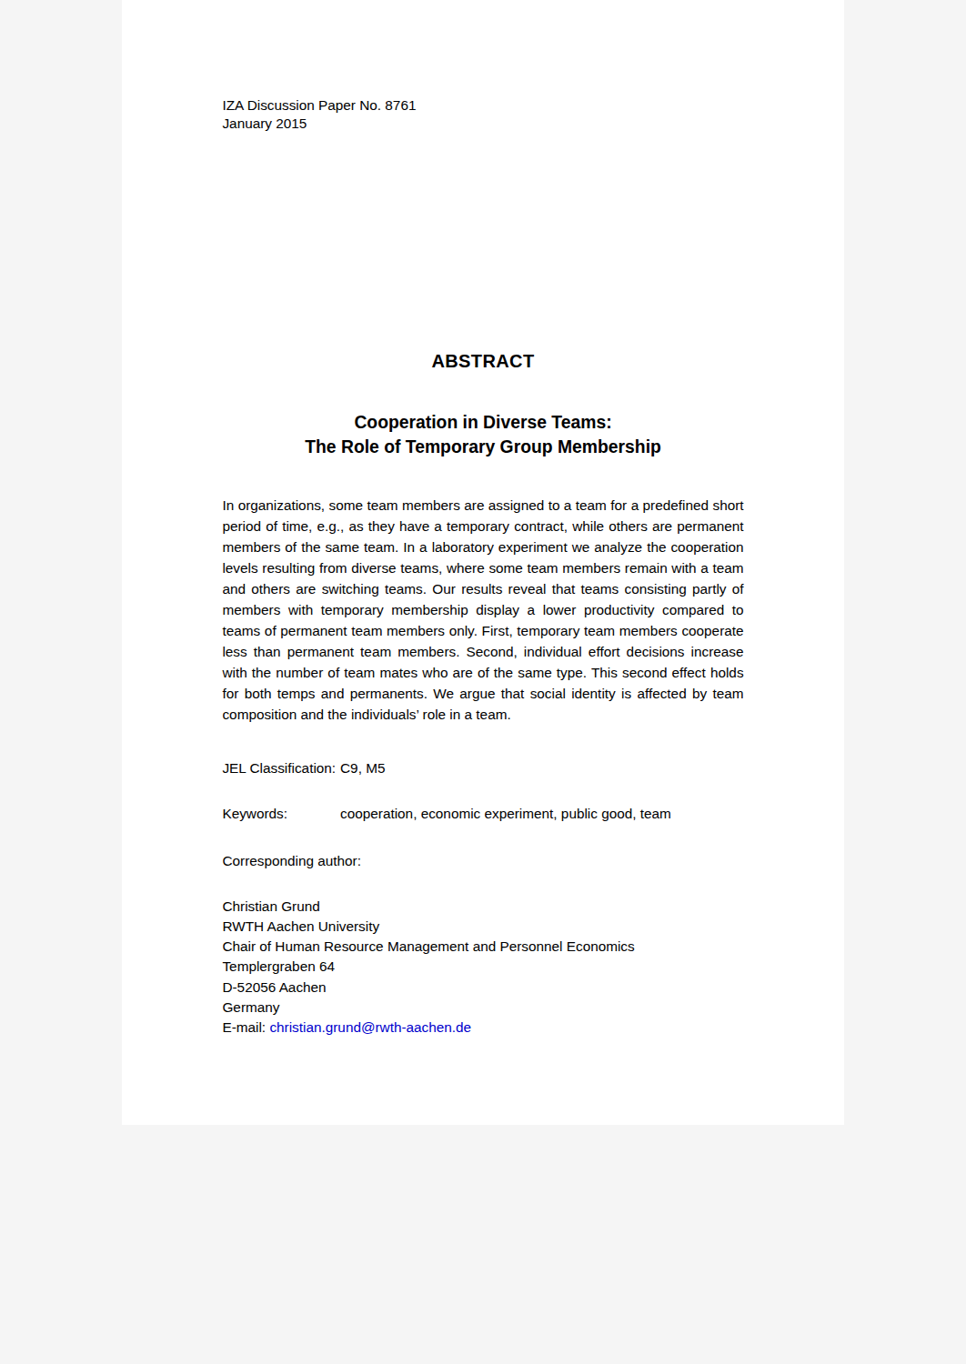IZA Discussion Paper No. 8761
January 2015
ABSTRACT
Cooperation in Diverse Teams:
The Role of Temporary Group Membership
In organizations, some team members are assigned to a team for a predefined short period of time, e.g., as they have a temporary contract, while others are permanent members of the same team. In a laboratory experiment we analyze the cooperation levels resulting from diverse teams, where some team members remain with a team and others are switching teams. Our results reveal that teams consisting partly of members with temporary membership display a lower productivity compared to teams of permanent team members only. First, temporary team members cooperate less than permanent team members. Second, individual effort decisions increase with the number of team mates who are of the same type. This second effect holds for both temps and permanents. We argue that social identity is affected by team composition and the individuals’ role in a team.
JEL Classification:
C9, M5
Keywords:
cooperation, economic experiment, public good, team
Corresponding author:
Christian Grund RWTH Aachen University Chair of Human Resource Management and Personnel Economics Templergraben 64 D-52056 Aachen Germany E-mail: christian.grund@rwth-aachen.de